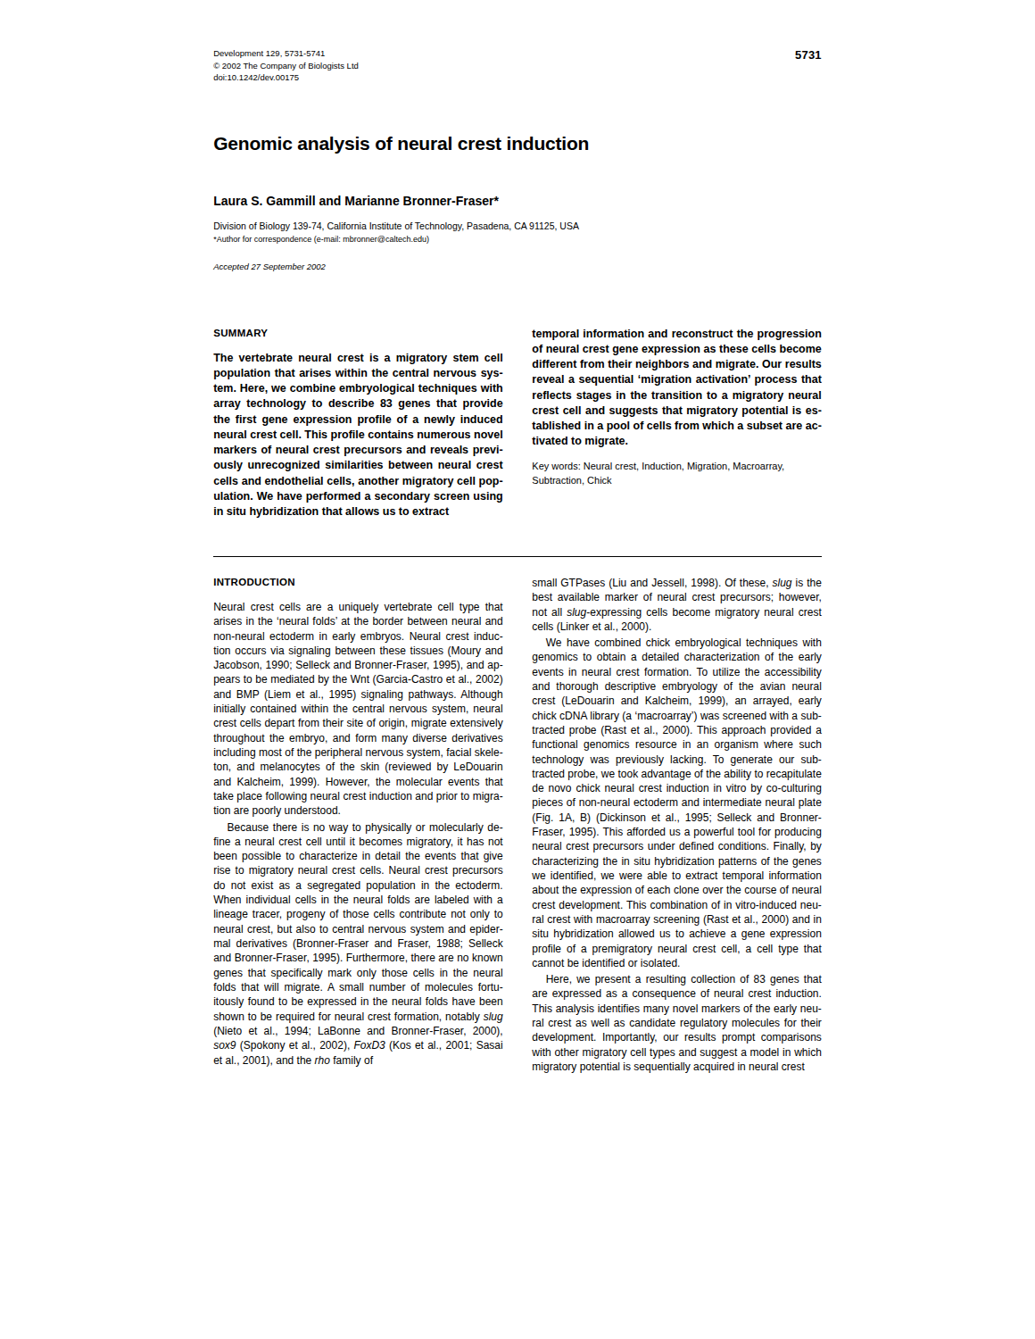5731
Development 129, 5731-5741
© 2002 The Company of Biologists Ltd
doi:10.1242/dev.00175
Genomic analysis of neural crest induction
Laura S. Gammill and Marianne Bronner-Fraser*
Division of Biology 139-74, California Institute of Technology, Pasadena, CA 91125, USA
*Author for correspondence (e-mail: mbronner@caltech.edu)
Accepted 27 September 2002
SUMMARY
The vertebrate neural crest is a migratory stem cell population that arises within the central nervous system. Here, we combine embryological techniques with array technology to describe 83 genes that provide the first gene expression profile of a newly induced neural crest cell. This profile contains numerous novel markers of neural crest precursors and reveals previously unrecognized similarities between neural crest cells and endothelial cells, another migratory cell population. We have performed a secondary screen using in situ hybridization that allows us to extract
temporal information and reconstruct the progression of neural crest gene expression as these cells become different from their neighbors and migrate. Our results reveal a sequential ‘migration activation’ process that reflects stages in the transition to a migratory neural crest cell and suggests that migratory potential is established in a pool of cells from which a subset are activated to migrate.
Key words: Neural crest, Induction, Migration, Macroarray, Subtraction, Chick
INTRODUCTION
Neural crest cells are a uniquely vertebrate cell type that arises in the ‘neural folds’ at the border between neural and non-neural ectoderm in early embryos. Neural crest induction occurs via signaling between these tissues (Moury and Jacobson, 1990; Selleck and Bronner-Fraser, 1995), and appears to be mediated by the Wnt (Garcia-Castro et al., 2002) and BMP (Liem et al., 1995) signaling pathways. Although initially contained within the central nervous system, neural crest cells depart from their site of origin, migrate extensively throughout the embryo, and form many diverse derivatives including most of the peripheral nervous system, facial skeleton, and melanocytes of the skin (reviewed by LeDouarin and Kalcheim, 1999). However, the molecular events that take place following neural crest induction and prior to migration are poorly understood.
Because there is no way to physically or molecularly define a neural crest cell until it becomes migratory, it has not been possible to characterize in detail the events that give rise to migratory neural crest cells. Neural crest precursors do not exist as a segregated population in the ectoderm. When individual cells in the neural folds are labeled with a lineage tracer, progeny of those cells contribute not only to neural crest, but also to central nervous system and epidermal derivatives (Bronner-Fraser and Fraser, 1988; Selleck and Bronner-Fraser, 1995). Furthermore, there are no known genes that specifically mark only those cells in the neural folds that will migrate. A small number of molecules fortuitously found to be expressed in the neural folds have been shown to be required for neural crest formation, notably slug (Nieto et al., 1994; LaBonne and Bronner-Fraser, 2000), sox9 (Spokony et al., 2002), FoxD3 (Kos et al., 2001; Sasai et al., 2001), and the rho family of
small GTPases (Liu and Jessell, 1998). Of these, slug is the best available marker of neural crest precursors; however, not all slug-expressing cells become migratory neural crest cells (Linker et al., 2000).
We have combined chick embryological techniques with genomics to obtain a detailed characterization of the early events in neural crest formation. To utilize the accessibility and thorough descriptive embryology of the avian neural crest (LeDouarin and Kalcheim, 1999), an arrayed, early chick cDNA library (a ‘macroarray’) was screened with a subtracted probe (Rast et al., 2000). This approach provided a functional genomics resource in an organism where such technology was previously lacking. To generate our subtracted probe, we took advantage of the ability to recapitulate de novo chick neural crest induction in vitro by co-culturing pieces of non-neural ectoderm and intermediate neural plate (Fig. 1A, B) (Dickinson et al., 1995; Selleck and Bronner-Fraser, 1995). This afforded us a powerful tool for producing neural crest precursors under defined conditions. Finally, by characterizing the in situ hybridization patterns of the genes we identified, we were able to extract temporal information about the expression of each clone over the course of neural crest development. This combination of in vitro-induced neural crest with macroarray screening (Rast et al., 2000) and in situ hybridization allowed us to achieve a gene expression profile of a premigratory neural crest cell, a cell type that cannot be identified or isolated.
Here, we present a resulting collection of 83 genes that are expressed as a consequence of neural crest induction. This analysis identifies many novel markers of the early neural crest as well as candidate regulatory molecules for their development. Importantly, our results prompt comparisons with other migratory cell types and suggest a model in which migratory potential is sequentially acquired in neural crest